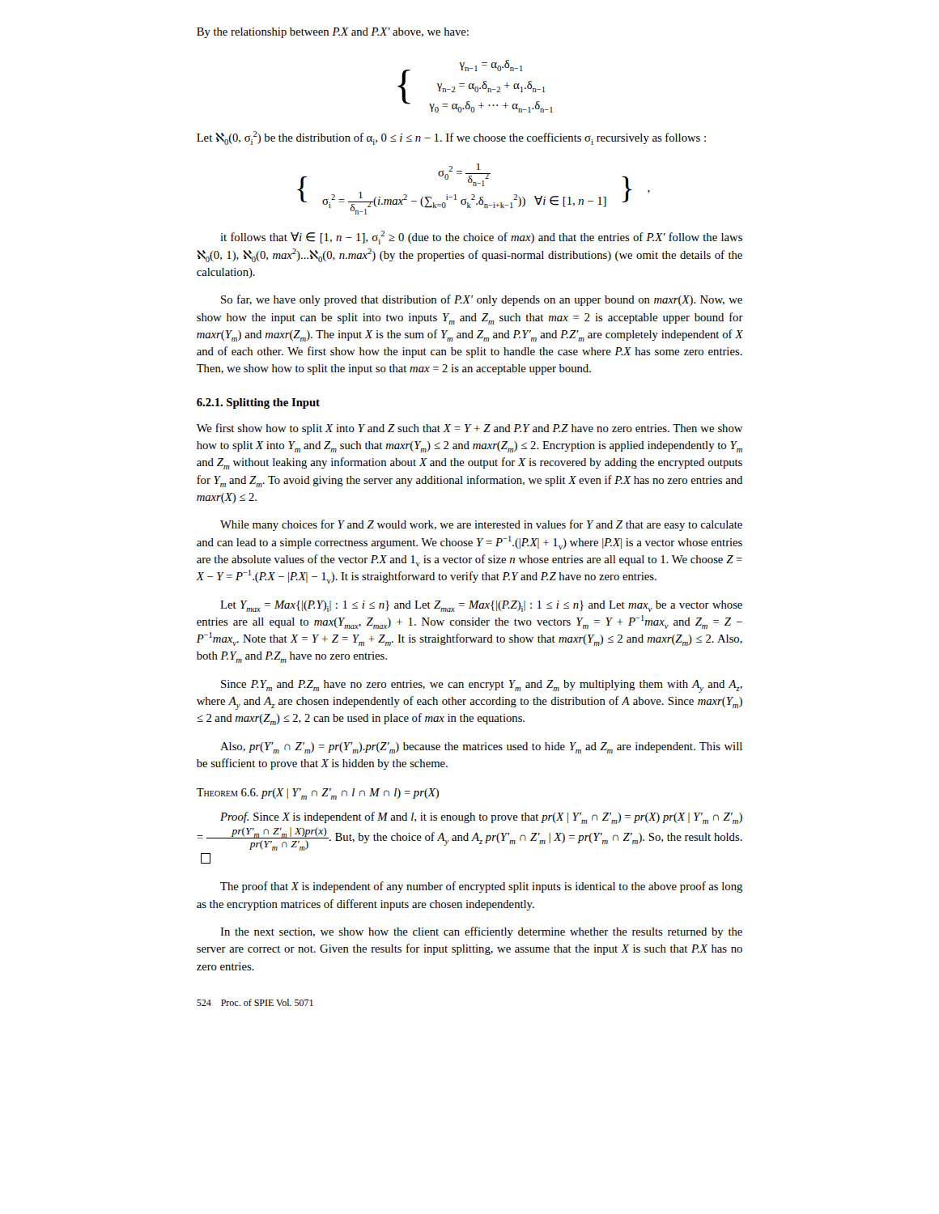By the relationship between P.X and P.X′ above, we have:
| { | γ n−1 = α 0 .δ n−1 |
| γ n−2 = α 0 .δ n−2 + α 1 .δ n−1 |
| γ 0 = α 0 .δ 0 + ··· + α n−1 .δ n−1 |
Let ℵ0(0, σi2) be the distribution of αi, 0 ≤ i ≤ n − 1. If we choose the coefficients σi recursively as follows :
| { | σ 0 2 = 1 δ n−1 2 | } | , |
| σ i 2 = 1 δ n−1 2 ( i . max 2 − (∑ k=0 i−1 σ k 2 .δ n−i+k−1 2 )) ∀ i ∈ [1, n − 1] |
it follows that ∀i ∈ [1, n − 1], σi2 ≥ 0 (due to the choice of max) and that the entries of P.X′ follow the laws ℵ0(0, 1), ℵ0(0, max2)...ℵ0(0, n.max2) (by the properties of quasi-normal distributions) (we omit the details of the calculation).
So far, we have only proved that distribution of P.X′ only depends on an upper bound on maxr(X). Now, we show how the input can be split into two inputs Ym and Zm such that max = 2 is acceptable upper bound for maxr(Ym) and maxr(Zm). The input X is the sum of Ym and Zm and P.Y′m and P.Z′m are completely independent of X and of each other. We first show how the input can be split to handle the case where P.X has some zero entries. Then, we show how to split the input so that max = 2 is an acceptable upper bound.
6.2.1. Splitting the Input
We first show how to split X into Y and Z such that X = Y + Z and P.Y and P.Z have no zero entries. Then we show how to split X into Ym and Zm such that maxr(Ym) ≤ 2 and maxr(Zm) ≤ 2. Encryption is applied independently to Ym and Zm without leaking any information about X and the output for X is recovered by adding the encrypted outputs for Ym and Zm. To avoid giving the server any additional information, we split X even if P.X has no zero entries and maxr(X) ≤ 2.
While many choices for Y and Z would work, we are interested in values for Y and Z that are easy to calculate and can lead to a simple correctness argument. We choose Y = P−1.(|P.X| + 1v) where |P.X| is a vector whose entries are the absolute values of the vector P.X and 1v is a vector of size n whose entries are all equal to 1. We choose Z = X − Y = P−1.(P.X − |P.X| − 1v). It is straightforward to verify that P.Y and P.Z have no zero entries.
Let Ymax = Max{|(P.Y)i| : 1 ≤ i ≤ n} and Let Zmax = Max{|(P.Z)i| : 1 ≤ i ≤ n} and Let maxv be a vector whose entries are all equal to max(Ymax, Zmax) + 1. Now consider the two vectors Ym = Y + P−1maxv and Zm = Z − P−1maxv. Note that X = Y + Z = Ym + Zm. It is straightforward to show that maxr(Ym) ≤ 2 and maxr(Zm) ≤ 2. Also, both P.Ym and P.Zm have no zero entries.
Since P.Ym and P.Zm have no zero entries, we can encrypt Ym and Zm by multiplying them with Ay and Az, where Ay and Az are chosen independently of each other according to the distribution of A above. Since maxr(Ym) ≤ 2 and maxr(Zm) ≤ 2, 2 can be used in place of max in the equations.
Also, pr(Y′m ∩ Z′m) = pr(Y′m).pr(Z′m) because the matrices used to hide Ym ad Zm are independent. This will be sufficient to prove that X is hidden by the scheme.
Theorem 6.6. pr(X | Y′m ∩ Z′m ∩ l ∩ M ∩ l) = pr(X)
Proof. Since X is independent of M and l, it is enough to prove that pr(X | Y′m ∩ Z′m) = pr(X) pr(X | Y′m ∩ Z′m) = pr(Y′m ∩ Z′m | X)pr(x) pr(Y′m ∩ Z′m). But, by the choice of Ay and Az pr(Y′m ∩ Z′m | X) = pr(Y′m ∩ Z′m). So, the result holds.
The proof that X is independent of any number of encrypted split inputs is identical to the above proof as long as the encryption matrices of different inputs are chosen independently.
In the next section, we show how the client can efficiently determine whether the results returned by the server are correct or not. Given the results for input splitting, we assume that the input X is such that P.X has no zero entries.
524 Proc. of SPIE Vol. 5071